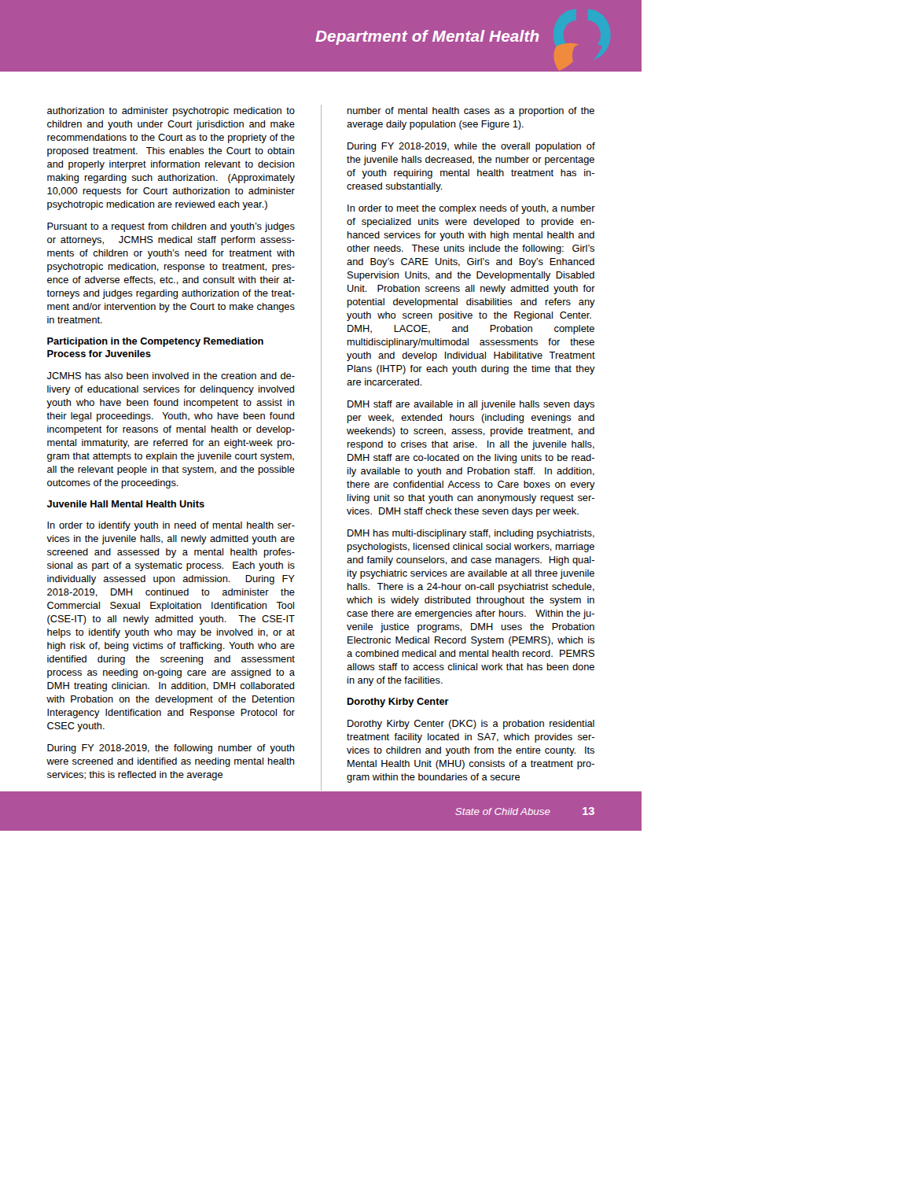Department of Mental Health
authorization to administer psychotropic medication to children and youth under Court jurisdiction and make recommendations to the Court as to the propriety of the proposed treatment. This enables the Court to obtain and properly interpret information relevant to decision making regarding such authorization. (Approximately 10,000 requests for Court authorization to administer psychotropic medication are reviewed each year.)
Pursuant to a request from children and youth’s judges or attorneys, JCMHS medical staff perform assessments of children or youth’s need for treatment with psychotropic medication, response to treatment, presence of adverse effects, etc., and consult with their attorneys and judges regarding authorization of the treatment and/or intervention by the Court to make changes in treatment.
Participation in the Competency Remediation Process for Juveniles
JCMHS has also been involved in the creation and delivery of educational services for delinquency involved youth who have been found incompetent to assist in their legal proceedings. Youth, who have been found incompetent for reasons of mental health or developmental immaturity, are referred for an eight-week program that attempts to explain the juvenile court system, all the relevant people in that system, and the possible outcomes of the proceedings.
Juvenile Hall Mental Health Units
In order to identify youth in need of mental health services in the juvenile halls, all newly admitted youth are screened and assessed by a mental health professional as part of a systematic process. Each youth is individually assessed upon admission. During FY 2018-2019, DMH continued to administer the Commercial Sexual Exploitation Identification Tool (CSE-IT) to all newly admitted youth. The CSE-IT helps to identify youth who may be involved in, or at high risk of, being victims of trafficking. Youth who are identified during the screening and assessment process as needing on-going care are assigned to a DMH treating clinician. In addition, DMH collaborated with Probation on the development of the Detention Interagency Identification and Response Protocol for CSEC youth.
During FY 2018-2019, the following number of youth were screened and identified as needing mental health services; this is reflected in the average
number of mental health cases as a proportion of the average daily population (see Figure 1).
During FY 2018-2019, while the overall population of the juvenile halls decreased, the number or percentage of youth requiring mental health treatment has increased substantially.
In order to meet the complex needs of youth, a number of specialized units were developed to provide enhanced services for youth with high mental health and other needs. These units include the following: Girl’s and Boy’s CARE Units, Girl’s and Boy’s Enhanced Supervision Units, and the Developmentally Disabled Unit. Probation screens all newly admitted youth for potential developmental disabilities and refers any youth who screen positive to the Regional Center. DMH, LACOE, and Probation complete multidisciplinary/multimodal assessments for these youth and develop Individual Habilitative Treatment Plans (IHTP) for each youth during the time that they are incarcerated.
DMH staff are available in all juvenile halls seven days per week, extended hours (including evenings and weekends) to screen, assess, provide treatment, and respond to crises that arise. In all the juvenile halls, DMH staff are co-located on the living units to be readily available to youth and Probation staff. In addition, there are confidential Access to Care boxes on every living unit so that youth can anonymously request services. DMH staff check these seven days per week.
DMH has multi-disciplinary staff, including psychiatrists, psychologists, licensed clinical social workers, marriage and family counselors, and case managers. High quality psychiatric services are available at all three juvenile halls. There is a 24-hour on-call psychiatrist schedule, which is widely distributed throughout the system in case there are emergencies after hours. Within the juvenile justice programs, DMH uses the Probation Electronic Medical Record System (PEMRS), which is a combined medical and mental health record. PEMRS allows staff to access clinical work that has been done in any of the facilities.
Dorothy Kirby Center
Dorothy Kirby Center (DKC) is a probation residential treatment facility located in SA7, which provides services to children and youth from the entire county. Its Mental Health Unit (MHU) consists of a treatment program within the boundaries of a secure
State of Child Abuse 13